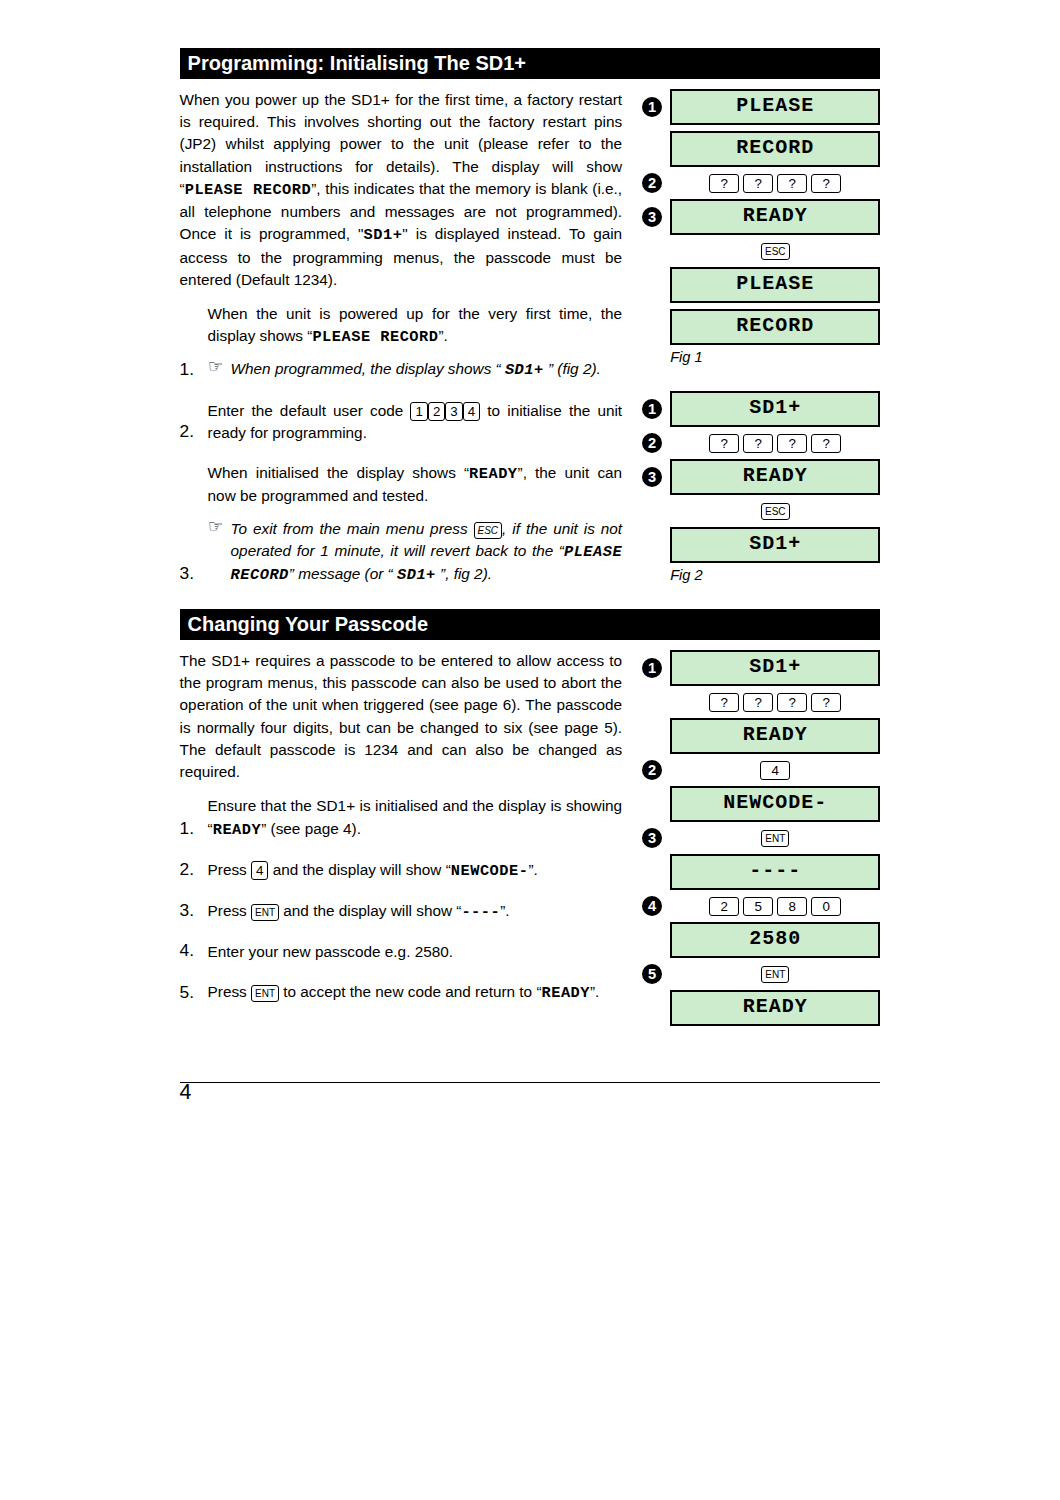Programming: Initialising The SD1+
When you power up the SD1+ for the first time, a factory restart is required. This involves shorting out the factory restart pins (JP2) whilst applying power to the unit (please refer to the installation instructions for details). The display will show “PLEASE RECORD”, this indicates that the memory is blank (i.e., all telephone numbers and messages are not programmed). Once it is programmed, "SD1+" is displayed instead. To gain access to the programming menus, the passcode must be entered (Default 1234).
When the unit is powered up for the very first time, the display shows “PLEASE RECORD”.
☞ When programmed, the display shows “ SD1+ ” (fig 2).
Enter the default user code 1234 to initialise the unit ready for programming.
When initialised the display shows “READY”, the unit can now be programmed and tested.
☞ To exit from the main menu press ESC, if the unit is not operated for 1 minute, it will revert back to the “PLEASE RECORD” message (or “ SD1+ ”, fig 2).
1 PLEASE
RECORD
2 ????
3 READY
ESC
PLEASE
RECORD
Fig 1
1 SD1+
2 ????
3 READY
ESC
SD1+
Fig 2
Changing Your Passcode
The SD1+ requires a passcode to be entered to allow access to the program menus, this passcode can also be used to abort the operation of the unit when triggered (see page 6). The passcode is normally four digits, but can be changed to six (see page 5). The default passcode is 1234 and can also be changed as required.
Ensure that the SD1+ is initialised and the display is showing “READY” (see page 4).
Press 4 and the display will show “NEWCODE-”.
Press ENT and the display will show “----”.
Enter your new passcode e.g. 2580.
Press ENT to accept the new code and return to “READY”.
1 SD1+
????
READY
2 4
NEWCODE-
3 ENT
----
4 2580
2580
5 ENT
READY
4